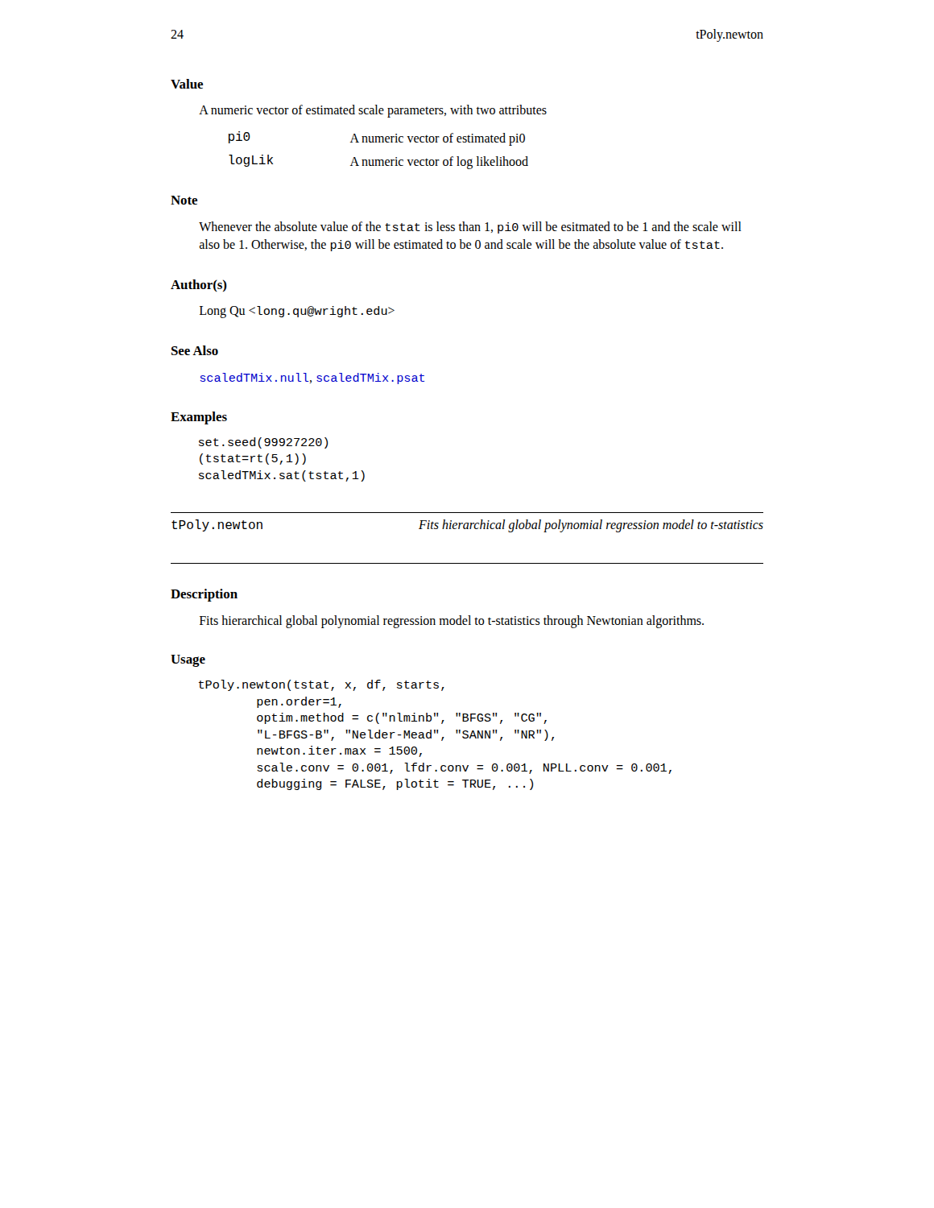24 tPoly.newton
Value
A numeric vector of estimated scale parameters, with two attributes
pi0
A numeric vector of estimated pi0
logLik
A numeric vector of log likelihood
Note
Whenever the absolute value of the tstat is less than 1, pi0 will be esitmated to be 1 and the scale will also be 1. Otherwise, the pi0 will be estimated to be 0 and scale will be the absolute value of tstat.
Author(s)
Long Qu <long.qu@wright.edu>
See Also
scaledTMix.null, scaledTMix.psat
Examples
set.seed(99927220)
(tstat=rt(5,1))
scaledTMix.sat(tstat,1)
tPoly.newton Fits hierarchical global polynomial regression model to t-statistics
Description
Fits hierarchical global polynomial regression model to t-statistics through Newtonian algorithms.
Usage
tPoly.newton(tstat, x, df, starts,
        pen.order=1,
        optim.method = c("nlminb", "BFGS", "CG",
        "L-BFGS-B", "Nelder-Mead", "SANN", "NR"),
        newton.iter.max = 1500,
        scale.conv = 0.001, lfdr.conv = 0.001, NPLL.conv = 0.001,
        debugging = FALSE, plotit = TRUE, ...)